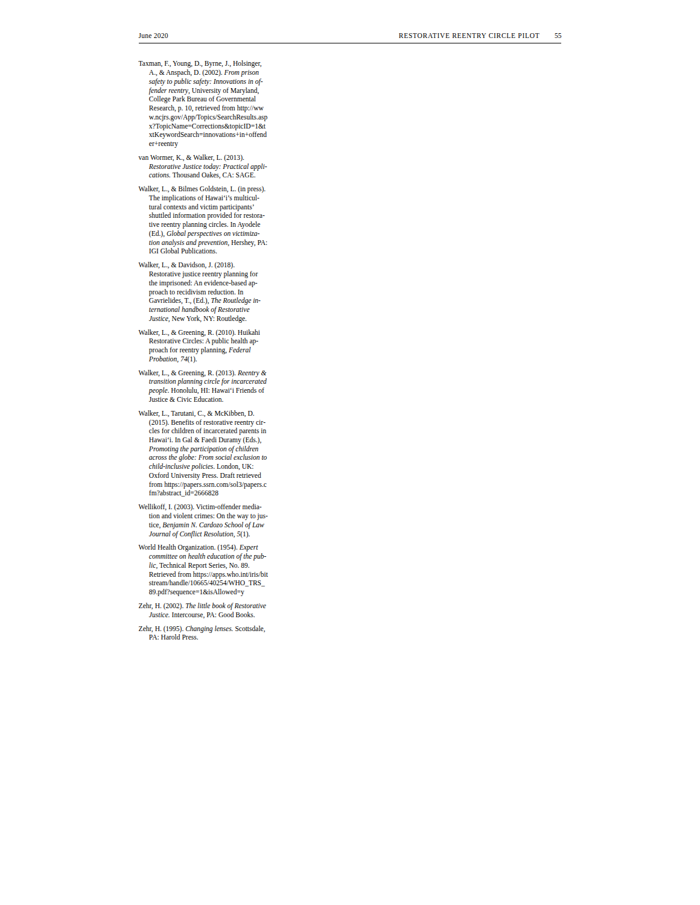June 2020
Restorative Reentry Circle Pilot 55
Taxman, F., Young, D., Byrne, J., Holsinger, A., & Anspach, D. (2002). From prison safety to public safety: Innovations in offender reentry, University of Maryland, College Park Bureau of Governmental Research, p. 10, retrieved from http://www.ncjrs.gov/App/Topics/SearchResults.aspx?TopicName=Corrections&topicID=1&txtKeywordSearch=innovations+in+offender+reentry
van Wormer, K., & Walker, L. (2013). Restorative Justice today: Practical applications. Thousand Oakes, CA: SAGE.
Walker, L., & Bilmes Goldstein, L. (in press). The implications of Hawaiʻi’s multicultural contexts and victim participants’ shuttled information provided for restorative reentry planning circles. In Ayodele (Ed.), Global perspectives on victimization analysis and prevention, Hershey, PA: IGI Global Publications.
Walker, L., & Davidson, J. (2018). Restorative justice reentry planning for the imprisoned: An evidence-based approach to recidivism reduction. In Gavrielides, T., (Ed.), The Routledge international handbook of Restorative Justice, New York, NY: Routledge.
Walker, L., & Greening, R. (2010). Huikahi Restorative Circles: A public health approach for reentry planning, Federal Probation, 74(1).
Walker, L., & Greening, R. (2013). Reentry & transition planning circle for incarcerated people. Honolulu, HI: Hawaiʻi Friends of Justice & Civic Education.
Walker, L., Tarutani, C., & McKibben, D. (2015). Benefits of restorative reentry circles for children of incarcerated parents in Hawaiʻi. In Gal & Faedi Duramy (Eds.), Promoting the participation of children across the globe: From social exclusion to child-inclusive policies. London, UK: Oxford University Press. Draft retrieved from https://papers.ssrn.com/sol3/papers.cfm?abstract_id=2666828
Wellikoff, I. (2003). Victim-offender mediation and violent crimes: On the way to justice, Benjamin N. Cardozo School of Law Journal of Conflict Resolution, 5(1).
World Health Organization. (1954). Expert committee on health education of the public, Technical Report Series, No. 89. Retrieved from https://apps.who.int/iris/bitstream/handle/10665/40254/WHO_TRS_89.pdf?sequence=1&isAllowed=y
Zehr, H. (2002). The little book of Restorative Justice. Intercourse, PA: Good Books.
Zehr, H. (1995). Changing lenses. Scottsdale, PA: Harold Press.